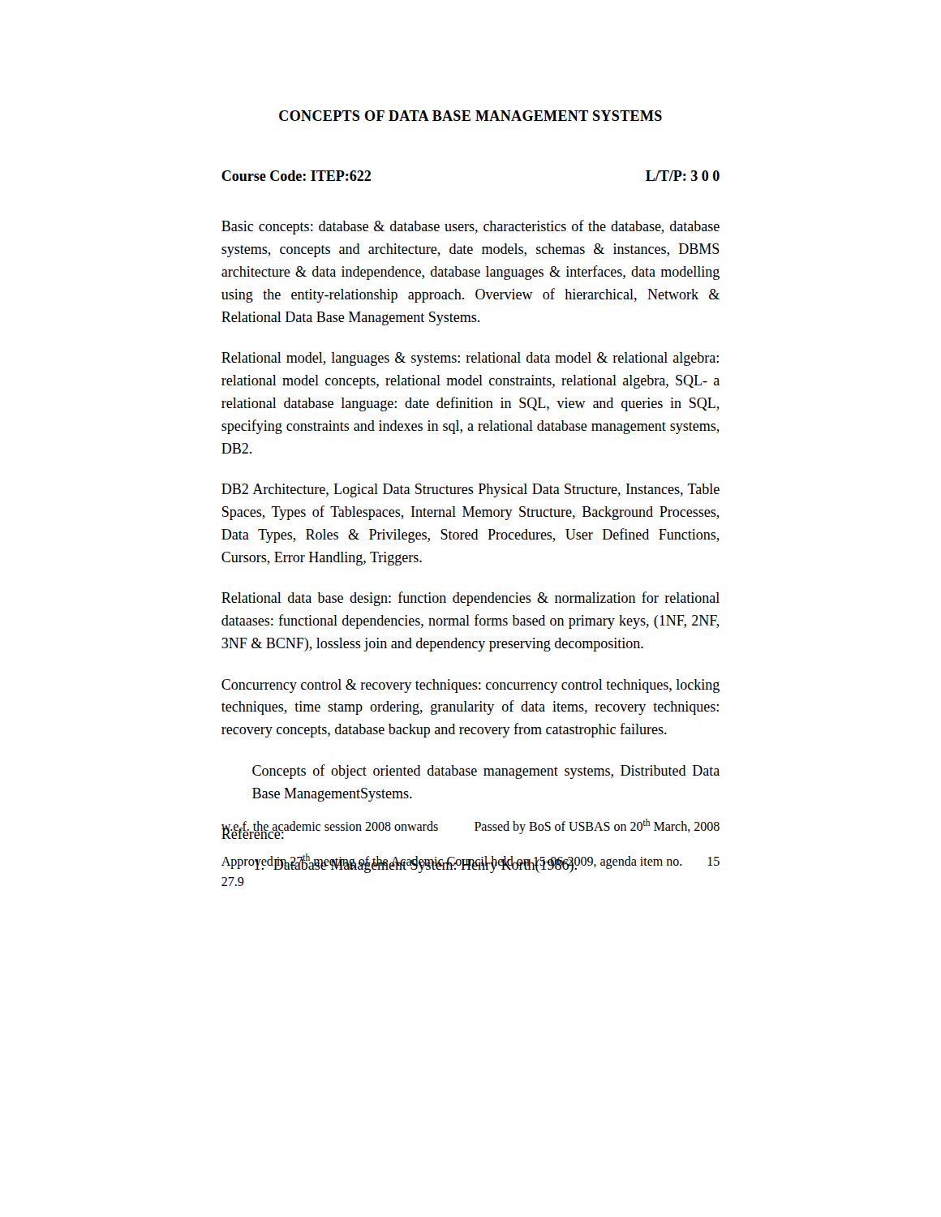Concepts of Data Base Management Systems
Course Code: ITEP:622 L/T/P: 3 0 0
Basic concepts: database & database users, characteristics of the database, database systems, concepts and architecture, date models, schemas & instances, DBMS architecture & data independence, database languages & interfaces, data modelling using the entity-relationship approach. Overview of hierarchical, Network & Relational Data Base Management Systems.
Relational model, languages & systems: relational data model & relational algebra: relational model concepts, relational model constraints, relational algebra, SQL- a relational database language: date definition in SQL, view and queries in SQL, specifying constraints and indexes in sql, a relational database management systems, DB2.
DB2 Architecture, Logical Data Structures Physical Data Structure, Instances, Table Spaces, Types of Tablespaces, Internal Memory Structure, Background Processes, Data Types, Roles & Privileges, Stored Procedures, User Defined Functions, Cursors, Error Handling, Triggers.
Relational data base design: function dependencies & normalization for relational dataases: functional dependencies, normal forms based on primary keys, (1NF, 2NF, 3NF & BCNF), lossless join and dependency preserving decomposition.
Concurrency control & recovery techniques: concurrency control techniques, locking techniques, time stamp ordering, granularity of data items, recovery techniques: recovery concepts, database backup and recovery from catastrophic failures.
Concepts of object oriented database management systems, Distributed Data Base ManagementSystems.
Reference:
Database Management System: Henry Korth(1986).
w.e.f. the academic session 2008 onwards Passed by BoS of USBAS on 20th March, 2008
Approved in 27th meeting of the Academic Council held on 15-06-2009, agenda item no. 27.9 15